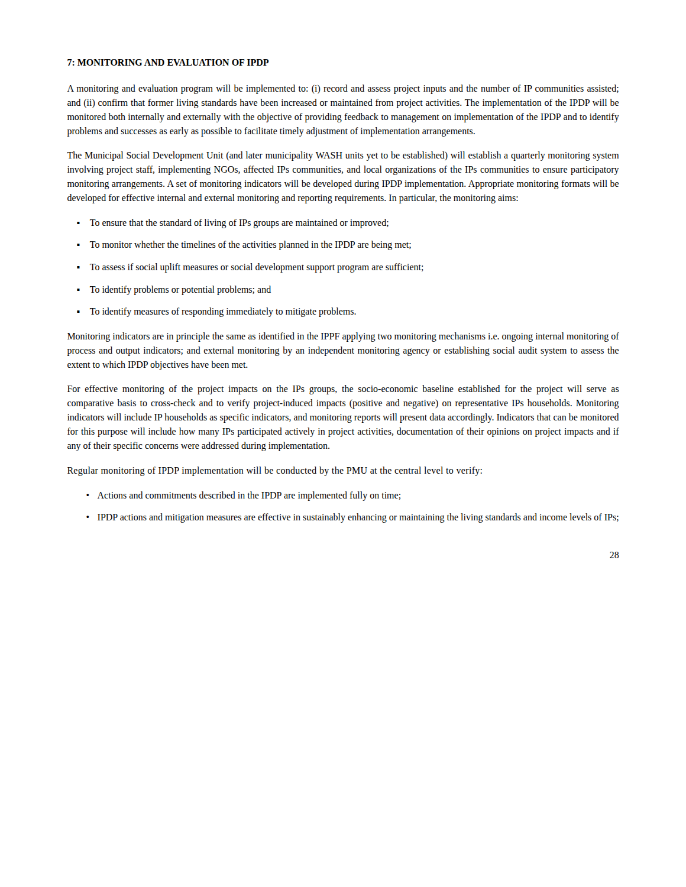7: MONITORING AND EVALUATION OF IPDP
A monitoring and evaluation program will be implemented to: (i) record and assess project inputs and the number of IP communities assisted; and (ii) confirm that former living standards have been increased or maintained from project activities. The implementation of the IPDP will be monitored both internally and externally with the objective of providing feedback to management on implementation of the IPDP and to identify problems and successes as early as possible to facilitate timely adjustment of implementation arrangements.
The Municipal Social Development Unit (and later municipality WASH units yet to be established) will establish a quarterly monitoring system involving project staff, implementing NGOs, affected IPs communities, and local organizations of the IPs communities to ensure participatory monitoring arrangements. A set of monitoring indicators will be developed during IPDP implementation. Appropriate monitoring formats will be developed for effective internal and external monitoring and reporting requirements. In particular, the monitoring aims:
To ensure that the standard of living of IPs groups are maintained or improved;
To monitor whether the timelines of the activities planned in the IPDP are being met;
To assess if social uplift measures or social development support program are sufficient;
To identify problems or potential problems; and
To identify measures of responding immediately to mitigate problems.
Monitoring indicators are in principle the same as identified in the IPPF applying two monitoring mechanisms i.e. ongoing internal monitoring of process and output indicators; and external monitoring by an independent monitoring agency or establishing social audit system to assess the extent to which IPDP objectives have been met.
For effective monitoring of the project impacts on the IPs groups, the socio-economic baseline established for the project will serve as comparative basis to cross-check and to verify project-induced impacts (positive and negative) on representative IPs households. Monitoring indicators will include IP households as specific indicators, and monitoring reports will present data accordingly. Indicators that can be monitored for this purpose will include how many IPs participated actively in project activities, documentation of their opinions on project impacts and if any of their specific concerns were addressed during implementation.
Regular monitoring of IPDP implementation will be conducted by the PMU at the central level to verify:
Actions and commitments described in the IPDP are implemented fully on time;
IPDP actions and mitigation measures are effective in sustainably enhancing or maintaining the living standards and income levels of IPs;
28